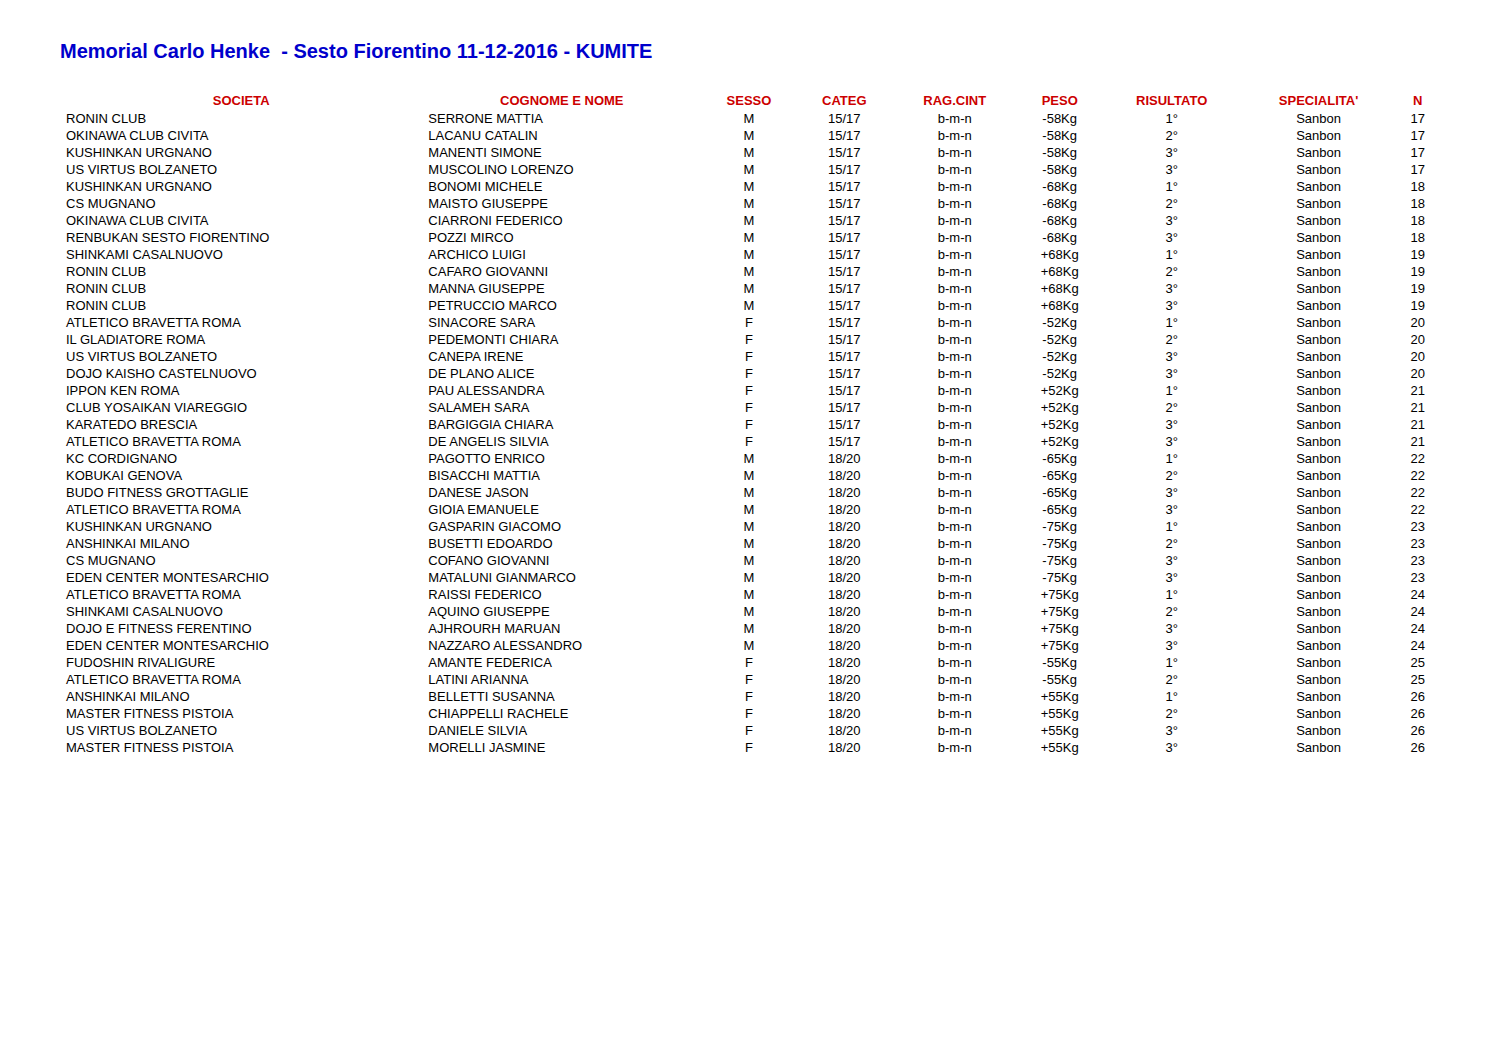Memorial Carlo Henke - Sesto Fiorentino 11-12-2016 - KUMITE
| SOCIETA | COGNOME E NOME | SESSO | CATEG | RAG.CINT | PESO | RISULTATO | SPECIALITA' | N |
| --- | --- | --- | --- | --- | --- | --- | --- | --- |
| RONIN CLUB | SERRONE MATTIA | M | 15/17 | b-m-n | -58Kg | 1° | Sanbon | 17 |
| OKINAWA CLUB CIVITA | LACANU CATALIN | M | 15/17 | b-m-n | -58Kg | 2° | Sanbon | 17 |
| KUSHINKAN URGNANO | MANENTI SIMONE | M | 15/17 | b-m-n | -58Kg | 3° | Sanbon | 17 |
| US VIRTUS BOLZANETO | MUSCOLINO LORENZO | M | 15/17 | b-m-n | -58Kg | 3° | Sanbon | 17 |
| KUSHINKAN URGNANO | BONOMI MICHELE | M | 15/17 | b-m-n | -68Kg | 1° | Sanbon | 18 |
| CS MUGNANO | MAISTO GIUSEPPE | M | 15/17 | b-m-n | -68Kg | 2° | Sanbon | 18 |
| OKINAWA CLUB CIVITA | CIARRONI FEDERICO | M | 15/17 | b-m-n | -68Kg | 3° | Sanbon | 18 |
| RENBUKAN SESTO FIORENTINO | POZZI MIRCO | M | 15/17 | b-m-n | -68Kg | 3° | Sanbon | 18 |
| SHINKAMI CASALNUOVO | ARCHICO LUIGI | M | 15/17 | b-m-n | +68Kg | 1° | Sanbon | 19 |
| RONIN CLUB | CAFARO GIOVANNI | M | 15/17 | b-m-n | +68Kg | 2° | Sanbon | 19 |
| RONIN CLUB | MANNA GIUSEPPE | M | 15/17 | b-m-n | +68Kg | 3° | Sanbon | 19 |
| RONIN CLUB | PETRUCCIO MARCO | M | 15/17 | b-m-n | +68Kg | 3° | Sanbon | 19 |
| ATLETICO BRAVETTA ROMA | SINACORE SARA | F | 15/17 | b-m-n | -52Kg | 1° | Sanbon | 20 |
| IL GLADIATORE ROMA | PEDEMONTI CHIARA | F | 15/17 | b-m-n | -52Kg | 2° | Sanbon | 20 |
| US VIRTUS BOLZANETO | CANEPA IRENE | F | 15/17 | b-m-n | -52Kg | 3° | Sanbon | 20 |
| DOJO KAISHO CASTELNUOVO | DE PLANO ALICE | F | 15/17 | b-m-n | -52Kg | 3° | Sanbon | 20 |
| IPPON KEN ROMA | PAU ALESSANDRA | F | 15/17 | b-m-n | +52Kg | 1° | Sanbon | 21 |
| CLUB YOSAIKAN VIAREGGIO | SALAMEH SARA | F | 15/17 | b-m-n | +52Kg | 2° | Sanbon | 21 |
| KARATEDO BRESCIA | BARGIGGIA CHIARA | F | 15/17 | b-m-n | +52Kg | 3° | Sanbon | 21 |
| ATLETICO BRAVETTA ROMA | DE ANGELIS SILVIA | F | 15/17 | b-m-n | +52Kg | 3° | Sanbon | 21 |
| KC CORDIGNANO | PAGOTTO ENRICO | M | 18/20 | b-m-n | -65Kg | 1° | Sanbon | 22 |
| KOBUKAI GENOVA | BISACCHI MATTIA | M | 18/20 | b-m-n | -65Kg | 2° | Sanbon | 22 |
| BUDO FITNESS GROTTAGLIE | DANESE JASON | M | 18/20 | b-m-n | -65Kg | 3° | Sanbon | 22 |
| ATLETICO BRAVETTA ROMA | GIOIA EMANUELE | M | 18/20 | b-m-n | -65Kg | 3° | Sanbon | 22 |
| KUSHINKAN URGNANO | GASPARIN GIACOMO | M | 18/20 | b-m-n | -75Kg | 1° | Sanbon | 23 |
| ANSHINKAI MILANO | BUSETTI EDOARDO | M | 18/20 | b-m-n | -75Kg | 2° | Sanbon | 23 |
| CS MUGNANO | COFANO GIOVANNI | M | 18/20 | b-m-n | -75Kg | 3° | Sanbon | 23 |
| EDEN CENTER MONTESARCHIO | MATALUNI GIANMARCO | M | 18/20 | b-m-n | -75Kg | 3° | Sanbon | 23 |
| ATLETICO BRAVETTA ROMA | RAISSI FEDERICO | M | 18/20 | b-m-n | +75Kg | 1° | Sanbon | 24 |
| SHINKAMI CASALNUOVO | AQUINO GIUSEPPE | M | 18/20 | b-m-n | +75Kg | 2° | Sanbon | 24 |
| DOJO E FITNESS FERENTINO | AJHROURH MARUAN | M | 18/20 | b-m-n | +75Kg | 3° | Sanbon | 24 |
| EDEN CENTER MONTESARCHIO | NAZZARO ALESSANDRO | M | 18/20 | b-m-n | +75Kg | 3° | Sanbon | 24 |
| FUDOSHIN RIVALIGURE | AMANTE FEDERICA | F | 18/20 | b-m-n | -55Kg | 1° | Sanbon | 25 |
| ATLETICO BRAVETTA ROMA | LATINI ARIANNA | F | 18/20 | b-m-n | -55Kg | 2° | Sanbon | 25 |
| ANSHINKAI MILANO | BELLETTI SUSANNA | F | 18/20 | b-m-n | +55Kg | 1° | Sanbon | 26 |
| MASTER FITNESS PISTOIA | CHIAPPELLI RACHELE | F | 18/20 | b-m-n | +55Kg | 2° | Sanbon | 26 |
| US VIRTUS BOLZANETO | DANIELE SILVIA | F | 18/20 | b-m-n | +55Kg | 3° | Sanbon | 26 |
| MASTER FITNESS PISTOIA | MORELLI JASMINE | F | 18/20 | b-m-n | +55Kg | 3° | Sanbon | 26 |